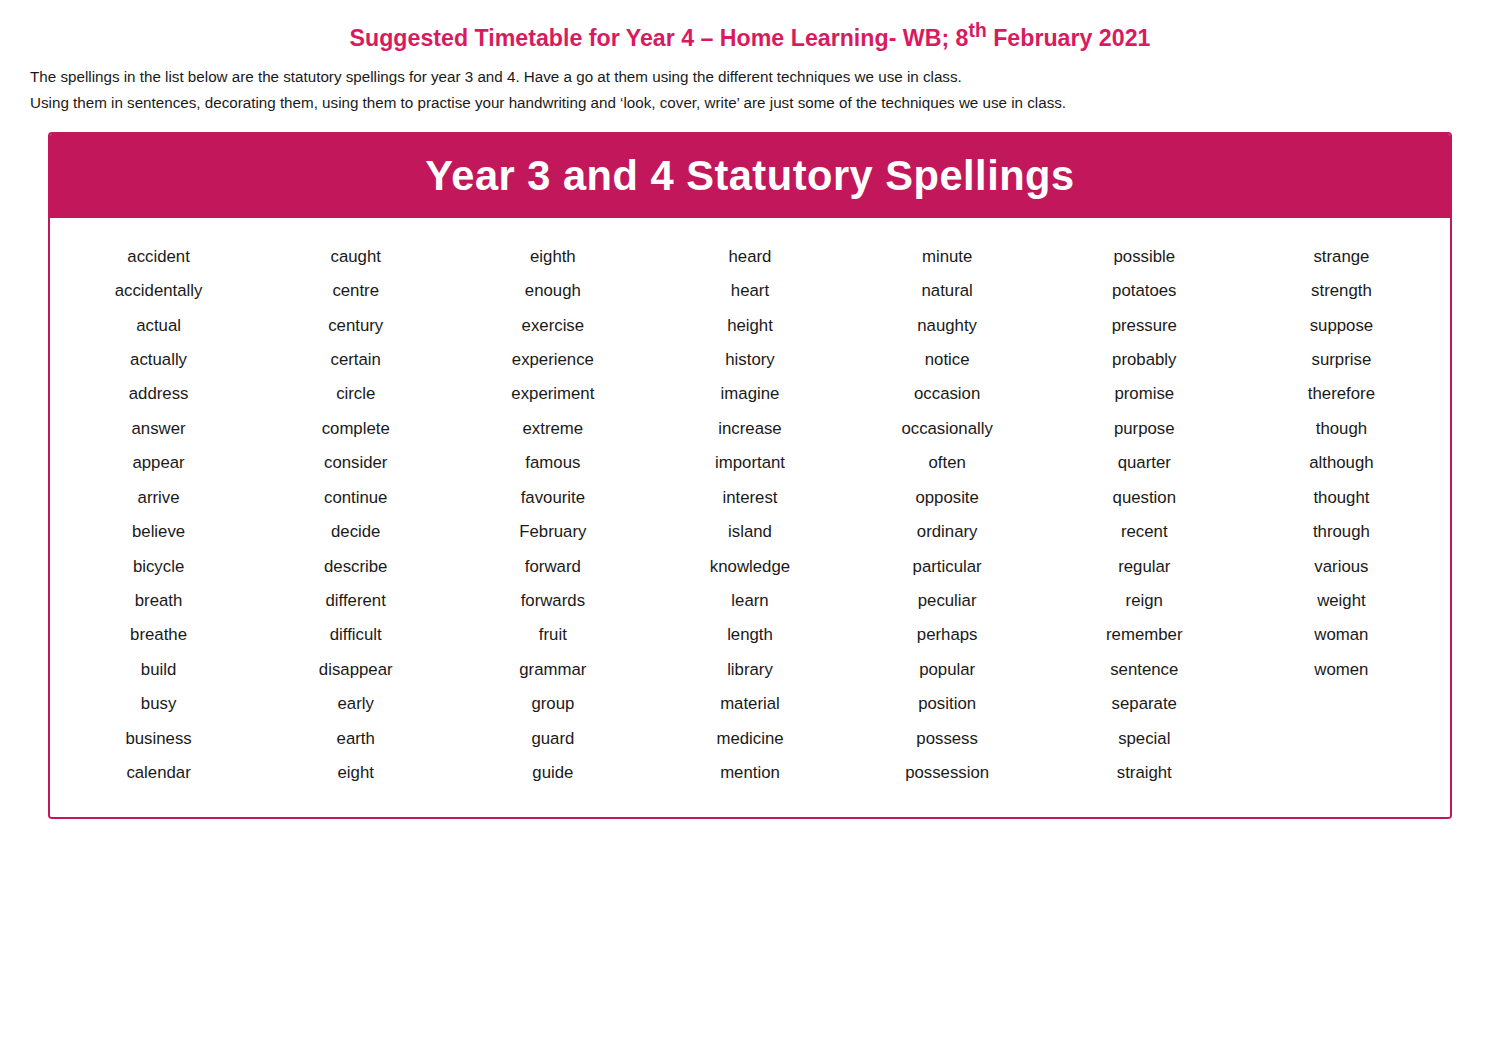Suggested Timetable for Year 4 – Home Learning- WB; 8th February 2021
The spellings in the list below are the statutory spellings for year 3 and 4. Have a go at them using the different techniques we use in class.
Using them in sentences, decorating them, using them to practise your handwriting and ‘look, cover, write’ are just some of the techniques we use in class.
Year 3 and 4 Statutory Spellings
accident
accidentally
actual
actually
address
answer
appear
arrive
believe
bicycle
breath
breathe
build
busy
business
calendar
caught
centre
century
certain
circle
complete
consider
continue
decide
describe
different
difficult
disappear
early
earth
eight
eighth
enough
exercise
experience
experiment
extreme
famous
favourite
February
forward
forwards
fruit
grammar
group
guard
guide
heard
heart
height
history
imagine
increase
important
interest
island
knowledge
learn
length
library
material
medicine
mention
minute
natural
naughty
notice
occasion
occasionally
often
opposite
ordinary
particular
peculiar
perhaps
popular
position
possess
possession
possible
potatoes
pressure
probably
promise
purpose
quarter
question
recent
regular
reign
remember
sentence
separate
special
straight
strange
strength
suppose
surprise
therefore
though
although
thought
through
various
weight
woman
women